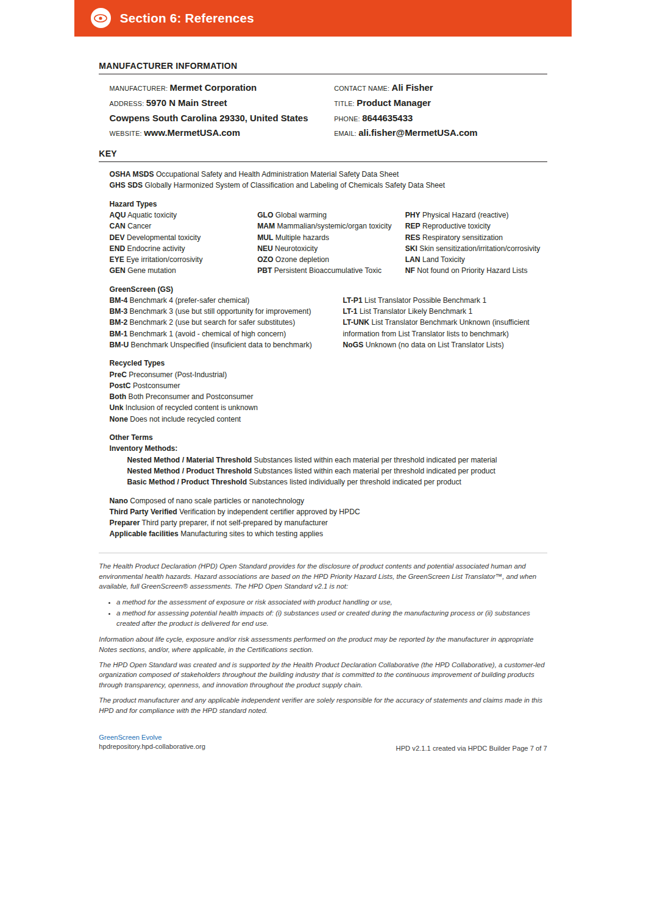Section 6: References
MANUFACTURER INFORMATION
MANUFACTURER: Mermet Corporation
ADDRESS: 5970 N Main Street
Cowpens South Carolina 29330, United States
WEBSITE: www.MermetUSA.com
CONTACT NAME: Ali Fisher
TITLE: Product Manager
PHONE: 8644635433
EMAIL: ali.fisher@MermetUSA.com
KEY
OSHA MSDS Occupational Safety and Health Administration Material Safety Data Sheet
GHS SDS Globally Harmonized System of Classification and Labeling of Chemicals Safety Data Sheet
Hazard Types
AQU Aquatic toxicity
CAN Cancer
DEV Developmental toxicity
END Endocrine activity
EYE Eye irritation/corrosivity
GEN Gene mutation
GLO Global warming
MAM Mammalian/systemic/organ toxicity
MUL Multiple hazards
NEU Neurotoxicity
OZO Ozone depletion
PBT Persistent Bioaccumulative Toxic
PHY Physical Hazard (reactive)
REP Reproductive toxicity
RES Respiratory sensitization
SKI Skin sensitization/irritation/corrosivity
LAN Land Toxicity
NF Not found on Priority Hazard Lists
GreenScreen (GS)
BM-4 Benchmark 4 (prefer-safer chemical)
BM-3 Benchmark 3 (use but still opportunity for improvement)
BM-2 Benchmark 2 (use but search for safer substitutes)
BM-1 Benchmark 1 (avoid - chemical of high concern)
BM-U Benchmark Unspecified (insuficient data to benchmark)
LT-P1 List Translator Possible Benchmark 1
LT-1 List Translator Likely Benchmark 1
LT-UNK List Translator Benchmark Unknown (insufficient information from List Translator lists to benchmark)
NoGS Unknown (no data on List Translator Lists)
Recycled Types
PreC Preconsumer (Post-Industrial)
PostC Postconsumer
Both Both Preconsumer and Postconsumer
Unk Inclusion of recycled content is unknown
None Does not include recycled content
Other Terms
Inventory Methods:
Nested Method / Material Threshold Substances listed within each material per threshold indicated per material
Nested Method / Product Threshold Substances listed within each material per threshold indicated per product
Basic Method / Product Threshold Substances listed individually per threshold indicated per product
Nano Composed of nano scale particles or nanotechnology
Third Party Verified Verification by independent certifier approved by HPDC
Preparer Third party preparer, if not self-prepared by manufacturer
Applicable facilities Manufacturing sites to which testing applies
The Health Product Declaration (HPD) Open Standard provides for the disclosure of product contents and potential associated human and environmental health hazards. Hazard associations are based on the HPD Priority Hazard Lists, the GreenScreen List Translator™, and when available, full GreenScreen® assessments. The HPD Open Standard v2.1 is not:
a method for the assessment of exposure or risk associated with product handling or use,
a method for assessing potential health impacts of: (i) substances used or created during the manufacturing process or (ii) substances created after the product is delivered for end use.
Information about life cycle, exposure and/or risk assessments performed on the product may be reported by the manufacturer in appropriate Notes sections, and/or, where applicable, in the Certifications section.
The HPD Open Standard was created and is supported by the Health Product Declaration Collaborative (the HPD Collaborative), a customer-led organization composed of stakeholders throughout the building industry that is committed to the continuous improvement of building products through transparency, openness, and innovation throughout the product supply chain.
The product manufacturer and any applicable independent verifier are solely responsible for the accuracy of statements and claims made in this HPD and for compliance with the HPD standard noted.
GreenScreen Evolve
hpdrepository.hpd-collaborative.org
HPD v2.1.1 created via HPDC Builder Page 7 of 7